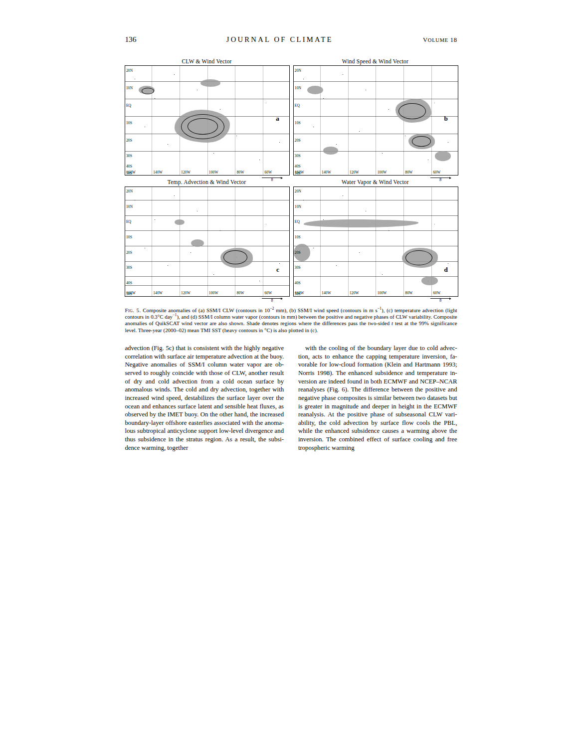136
JOURNAL OF CLIMATE
VOLUME 18
CLW & Wind Vector
20N
10N
EQ
10S
20S
30S
40S
50S
160W
140W
120W
100W
80W
60W
a
8
Wind Speed & Wind Vector
20N
10N
EQ
10S
20S
30S
40S
50S
160W
140W
120W
100W
80W
60W
b
8
Temp. Advection & Wind Vector
20N
10N
EQ
10S
20S
30S
40S
50S
160W
140W
120W
100W
80W
60W
c
8
Water Vapor & Wind Vector
20N
10N
EQ
10S
20S
30S
40S
50S
160W
140W
120W
100W
80W
60W
d
8
Fig. 5. Composite anomalies of (a) SSM/I CLW (contours in 10−2 mm), (b) SSM/I wind speed (contours in m s−1), (c) temperature advection (light contours in 0.3°C day−1), and (d) SSM/I column water vapor (contours in mm) between the positive and negative phases of CLW variability. Composite anomalies of QuikSCAT wind vector are also shown. Shade denotes regions where the differences pass the two-sided t test at the 99% significance level. Three-year (2000–02) mean TMI SST (heavy contours in °C) is also plotted in (c).
advection (Fig. 5c) that is consistent with the highly negative correlation with surface air temperature advection at the buoy. Negative anomalies of SSM/I column water vapor are observed to roughly coincide with those of CLW, another result of dry and cold advection from a cold ocean surface by anomalous winds. The cold and dry advection, together with increased wind speed, destabilizes the surface layer over the ocean and enhances surface latent and sensible heat fluxes, as observed by the IMET buoy. On the other hand, the increased boundary-layer offshore easterlies associated with the anomalous subtropical anticyclone support low-level divergence and thus subsidence in the stratus region. As a result, the subsidence warming, together
with the cooling of the boundary layer due to cold advection, acts to enhance the capping temperature inversion, favorable for low-cloud formation (Klein and Hartmann 1993; Norris 1998). The enhanced subsidence and temperature inversion are indeed found in both ECMWF and NCEP–NCAR reanalyses (Fig. 6). The difference between the positive and negative phase composites is similar between two datasets but is greater in magnitude and deeper in height in the ECMWF reanalysis. At the positive phase of subseasonal CLW variability, the cold advection by surface flow cools the PBL, while the enhanced subsidence causes a warming above the inversion. The combined effect of surface cooling and free tropospheric warming